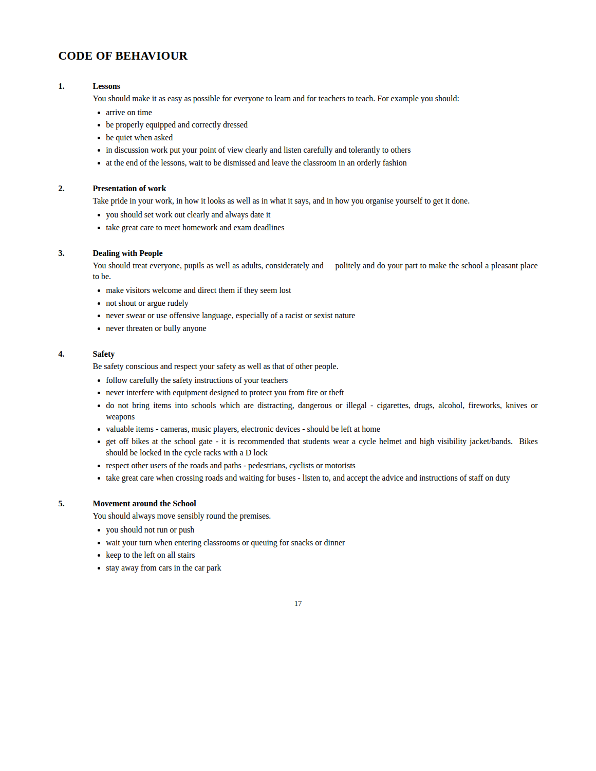CODE OF BEHAVIOUR
1.
Lessons
You should make it as easy as possible for everyone to learn and for teachers to teach. For example you should:
arrive on time
be properly equipped and correctly dressed
be quiet when asked
in discussion work put your point of view clearly and listen carefully and tolerantly to others
at the end of the lessons, wait to be dismissed and leave the classroom in an orderly fashion
2.
Presentation of work
Take pride in your work, in how it looks as well as in what it says, and in how you organise yourself to get it done.
you should set work out clearly and always date it
take great care to meet homework and exam deadlines
3.
Dealing with People
You should treat everyone, pupils as well as adults, considerately and politely and do your part to make the school a pleasant place to be.
make visitors welcome and direct them if they seem lost
not shout or argue rudely
never swear or use offensive language, especially of a racist or sexist nature
never threaten or bully anyone
4.
Safety
Be safety conscious and respect your safety as well as that of other people.
follow carefully the safety instructions of your teachers
never interfere with equipment designed to protect you from fire or theft
do not bring items into schools which are distracting, dangerous or illegal - cigarettes, drugs, alcohol, fireworks, knives or weapons
valuable items - cameras, music players, electronic devices - should be left at home
get off bikes at the school gate - it is recommended that students wear a cycle helmet and high visibility jacket/bands. Bikes should be locked in the cycle racks with a D lock
respect other users of the roads and paths - pedestrians, cyclists or motorists
take great care when crossing roads and waiting for buses - listen to, and accept the advice and instructions of staff on duty
5.
Movement around the School
You should always move sensibly round the premises.
you should not run or push
wait your turn when entering classrooms or queuing for snacks or dinner
keep to the left on all stairs
stay away from cars in the car park
17